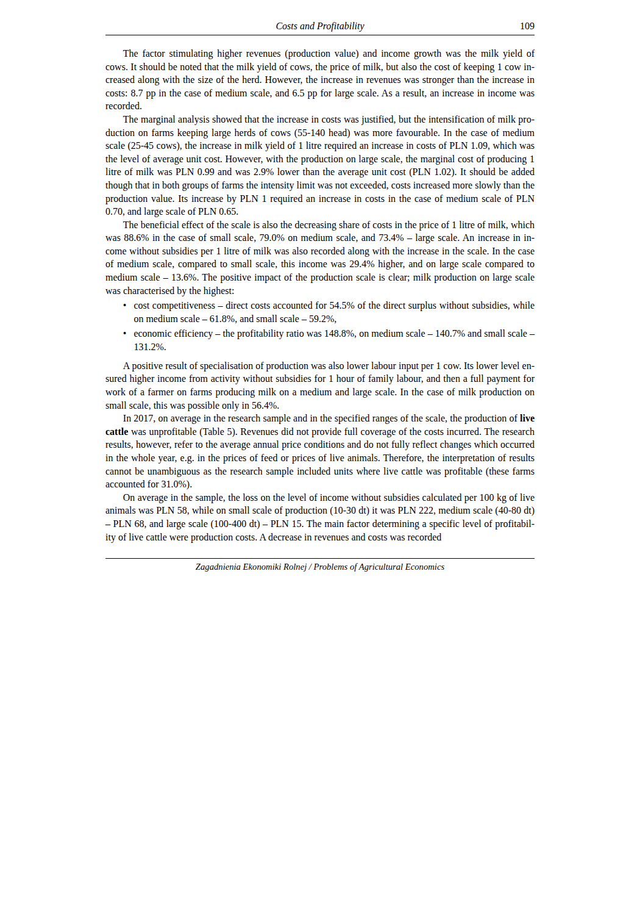Costs and Profitability 109
The factor stimulating higher revenues (production value) and income growth was the milk yield of cows. It should be noted that the milk yield of cows, the price of milk, but also the cost of keeping 1 cow increased along with the size of the herd. However, the increase in revenues was stronger than the increase in costs: 8.7 pp in the case of medium scale, and 6.5 pp for large scale. As a result, an increase in income was recorded.
The marginal analysis showed that the increase in costs was justified, but the intensification of milk production on farms keeping large herds of cows (55-140 head) was more favourable. In the case of medium scale (25-45 cows), the increase in milk yield of 1 litre required an increase in costs of PLN 1.09, which was the level of average unit cost. However, with the production on large scale, the marginal cost of producing 1 litre of milk was PLN 0.99 and was 2.9% lower than the average unit cost (PLN 1.02). It should be added though that in both groups of farms the intensity limit was not exceeded, costs increased more slowly than the production value. Its increase by PLN 1 required an increase in costs in the case of medium scale of PLN 0.70, and large scale of PLN 0.65.
The beneficial effect of the scale is also the decreasing share of costs in the price of 1 litre of milk, which was 88.6% in the case of small scale, 79.0% on medium scale, and 73.4% – large scale. An increase in income without subsidies per 1 litre of milk was also recorded along with the increase in the scale. In the case of medium scale, compared to small scale, this income was 29.4% higher, and on large scale compared to medium scale – 13.6%. The positive impact of the production scale is clear; milk production on large scale was characterised by the highest:
cost competitiveness – direct costs accounted for 54.5% of the direct surplus without subsidies, while on medium scale – 61.8%, and small scale – 59.2%,
economic efficiency – the profitability ratio was 148.8%, on medium scale – 140.7% and small scale – 131.2%.
A positive result of specialisation of production was also lower labour input per 1 cow. Its lower level ensured higher income from activity without subsidies for 1 hour of family labour, and then a full payment for work of a farmer on farms producing milk on a medium and large scale. In the case of milk production on small scale, this was possible only in 56.4%.
In 2017, on average in the research sample and in the specified ranges of the scale, the production of live cattle was unprofitable (Table 5). Revenues did not provide full coverage of the costs incurred. The research results, however, refer to the average annual price conditions and do not fully reflect changes which occurred in the whole year, e.g. in the prices of feed or prices of live animals. Therefore, the interpretation of results cannot be unambiguous as the research sample included units where live cattle was profitable (these farms accounted for 31.0%).
On average in the sample, the loss on the level of income without subsidies calculated per 100 kg of live animals was PLN 58, while on small scale of production (10-30 dt) it was PLN 222, medium scale (40-80 dt) – PLN 68, and large scale (100-400 dt) – PLN 15. The main factor determining a specific level of profitability of live cattle were production costs. A decrease in revenues and costs was recorded
Zagadnienia Ekonomiki Rolnej / Problems of Agricultural Economics